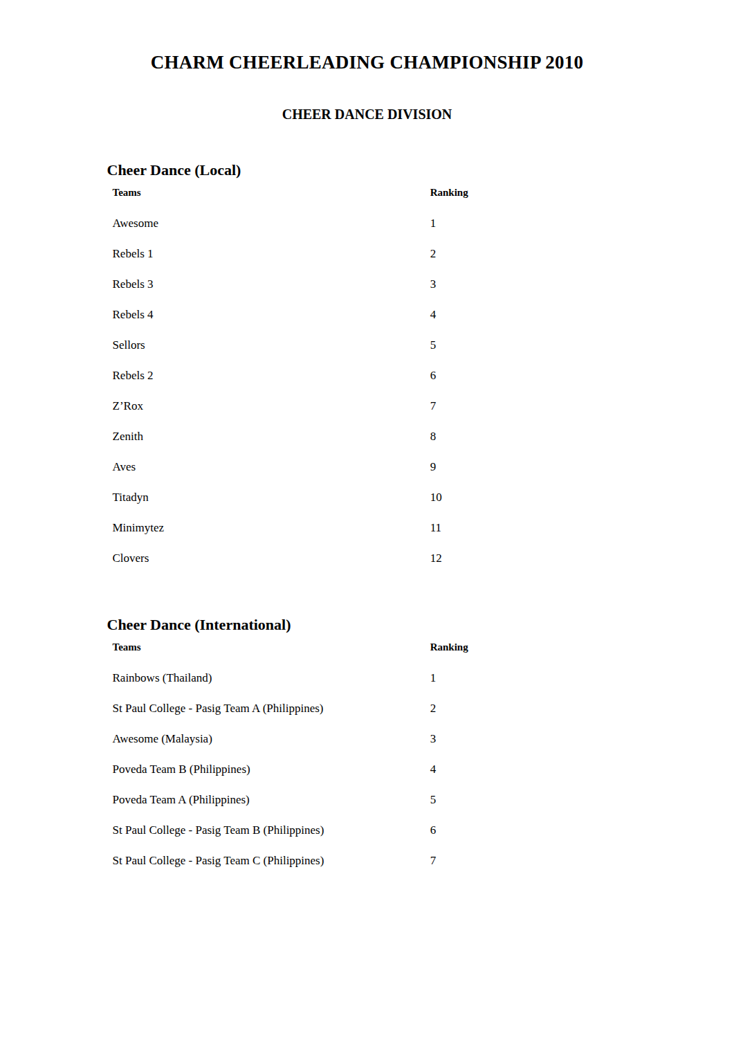CHARM CHEERLEADING CHAMPIONSHIP 2010
CHEER DANCE DIVISION
Cheer Dance (Local)
| Teams | Ranking |
| --- | --- |
| Awesome | 1 |
| Rebels 1 | 2 |
| Rebels 3 | 3 |
| Rebels 4 | 4 |
| Sellors | 5 |
| Rebels 2 | 6 |
| Z’Rox | 7 |
| Zenith | 8 |
| Aves | 9 |
| Titadyn | 10 |
| Minimytez | 11 |
| Clovers | 12 |
Cheer Dance (International)
| Teams | Ranking |
| --- | --- |
| Rainbows (Thailand) | 1 |
| St Paul College - Pasig Team A (Philippines) | 2 |
| Awesome (Malaysia) | 3 |
| Poveda Team B (Philippines) | 4 |
| Poveda Team A (Philippines) | 5 |
| St Paul College - Pasig Team B (Philippines) | 6 |
| St Paul College - Pasig Team C (Philippines) | 7 |